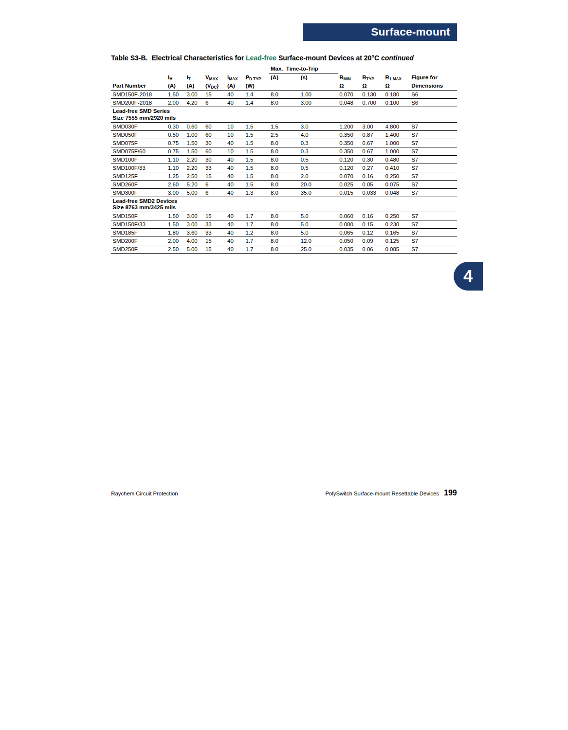Surface-mount
Table S3-B. Electrical Characteristics for Lead-free Surface-mount Devices at 20°C continued
| | I H | I T | V MAX | I MAX | P D TYP | Max. Time-to-Trip | R MIN | R TYP | R 1 MAX | Figure for |
| --- | --- | --- | --- | --- | --- | --- | --- | --- | --- | --- |
| (A) | (s) |
| Part Number | (A) | (A) | (V DC ) | (A) | (W) | | | Ω | Ω | Ω | Dimensions |
| SMD150F-2018 | 1.50 | 3.00 | 15 | 40 | 1.4 | 8.0 | 1.00 | 0.070 | 0.130 | 0.180 | S6 |
| SMD200F-2018 | 2.00 | 4.20 | 6 | 40 | 1.4 | 8.0 | 3.00 | 0.048 | 0.700 | 0.100 | S6 |
| Lead-free SMD Series Size 7555 mm/2920 mils |
| SMD030F | 0.30 | 0.60 | 60 | 10 | 1.5 | 1.5 | 3.0 | 1.200 | 3.00 | 4.800 | S7 |
| SMD050F | 0.50 | 1.00 | 60 | 10 | 1.5 | 2.5 | 4.0 | 0.350 | 0.87 | 1.400 | S7 |
| SMD075F | 0.75 | 1.50 | 30 | 40 | 1.5 | 8.0 | 0.3 | 0.350 | 0.67 | 1.000 | S7 |
| SMD075F/60 | 0.75 | 1.50 | 60 | 10 | 1.5 | 8.0 | 0.3 | 0.350 | 0.67 | 1.000 | S7 |
| SMD100F | 1.10 | 2.20 | 30 | 40 | 1.5 | 8.0 | 0.5 | 0.120 | 0.30 | 0.480 | S7 |
| SMD100F/33 | 1.10 | 2.20 | 33 | 40 | 1.5 | 8.0 | 0.5 | 0.120 | 0.27 | 0.410 | S7 |
| SMD125F | 1.25 | 2.50 | 15 | 40 | 1.5 | 8.0 | 2.0 | 0.070 | 0.16 | 0.250 | S7 |
| SMD260F | 2.60 | 5.20 | 6 | 40 | 1.5 | 8.0 | 20.0 | 0.025 | 0.05 | 0.075 | S7 |
| SMD300F | 3.00 | 5.00 | 6 | 40 | 1.3 | 8.0 | 35.0 | 0.015 | 0.033 | 0.048 | S7 |
| Lead-free SMD2 Devices Size 8763 mm/3425 mils |
| SMD150F | 1.50 | 3.00 | 15 | 40 | 1.7 | 8.0 | 5.0 | 0.060 | 0.16 | 0.250 | S7 |
| SMD150F/33 | 1.50 | 3.00 | 33 | 40 | 1.7 | 8.0 | 5.0 | 0.080 | 0.15 | 0.230 | S7 |
| SMD185F | 1.80 | 3.60 | 33 | 40 | 1.2 | 8.0 | 5.0 | 0.065 | 0.12 | 0.165 | S7 |
| SMD200F | 2.00 | 4.00 | 15 | 40 | 1.7 | 8.0 | 12.0 | 0.050 | 0.09 | 0.125 | S7 |
| SMD250F | 2.50 | 5.00 | 15 | 40 | 1.7 | 8.0 | 25.0 | 0.035 | 0.06 | 0.085 | S7 |
4
Raychem Circuit Protection
PolySwitch Surface-mount Resettable Devices 199